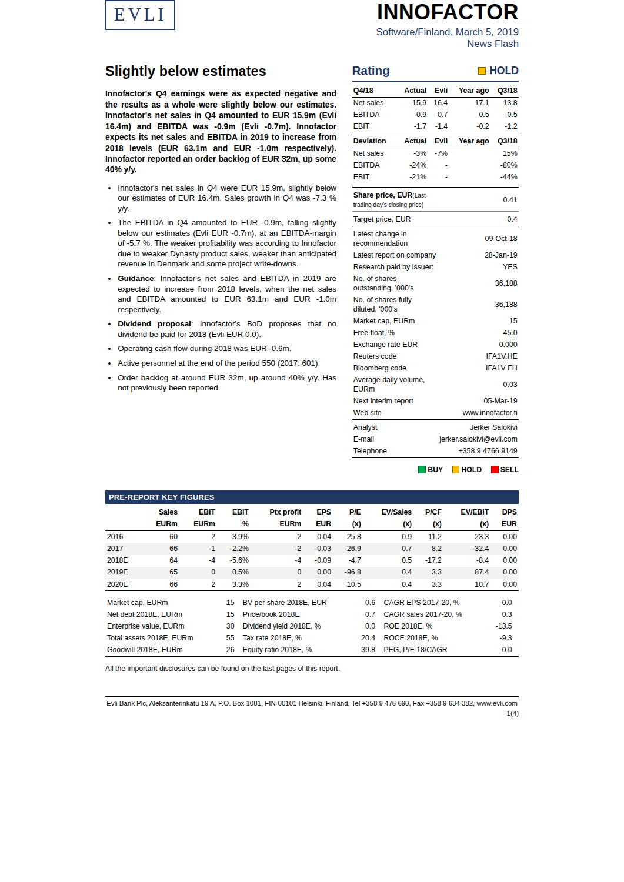EVLI
INNOFACTOR
Software/Finland, March 5, 2019
News Flash
Slightly below estimates
Innofactor's Q4 earnings were as expected negative and the results as a whole were slightly below our estimates. Innofactor's net sales in Q4 amounted to EUR 15.9m (Evli 16.4m) and EBITDA was -0.9m (Evli -0.7m). Innofactor expects its net sales and EBITDA in 2019 to increase from 2018 levels (EUR 63.1m and EUR -1.0m respectively). Innofactor reported an order backlog of EUR 32m, up some 40% y/y.
Innofactor's net sales in Q4 were EUR 15.9m, slightly below our estimates of EUR 16.4m. Sales growth in Q4 was -7.3 % y/y.
The EBITDA in Q4 amounted to EUR -0.9m, falling slightly below our estimates (Evli EUR -0.7m), at an EBITDA-margin of -5.7 %. The weaker profitability was according to Innofactor due to weaker Dynasty product sales, weaker than anticipated revenue in Denmark and some project write-downs.
Guidance: Innofactor's net sales and EBITDA in 2019 are expected to increase from 2018 levels, when the net sales and EBITDA amounted to EUR 63.1m and EUR -1.0m respectively.
Dividend proposal: Innofactor's BoD proposes that no dividend be paid for 2018 (Evli EUR 0.0).
Operating cash flow during 2018 was EUR -0.6m.
Active personnel at the end of the period 550 (2017: 601)
Order backlog at around EUR 32m, up around 40% y/y. Has not previously been reported.
Rating
HOLD
| Q4/18 | Actual | Evli | Year ago | Q3/18 |
| --- | --- | --- | --- | --- |
| Net sales | 15.9 | 16.4 | 17.1 | 13.8 |
| EBITDA | -0.9 | -0.7 | 0.5 | -0.5 |
| EBIT | -1.7 | -1.4 | -0.2 | -1.2 |
| Deviation | Actual | Evli | Year ago | Q3/18 |
| Net sales | -3% | -7% | | 15% |
| EBITDA | -24% | - | | -80% |
| EBIT | -21% | - | | -44% |
| Share price, EUR (Last trading day's closing price) | 0.41 |
| Target price, EUR | 0.4 |
| Latest change in recommendation | 09-Oct-18 |
| Latest report on company | 28-Jan-19 |
| Research paid by issuer: | YES |
| No. of shares outstanding, '000's | 36,188 |
| No. of shares fully diluted, '000's | 36,188 |
| Market cap, EURm | 15 |
| Free float, % | 45.0 |
| Exchange rate EUR | 0.000 |
| Reuters code | IFA1V.HE |
| Bloomberg code | IFA1V FH |
| Average daily volume, EURm | 0.03 |
| Next interim report | 05-Mar-19 |
| Web site | www.innofactor.fi |
| Analyst | Jerker Salokivi |
| E-mail | jerker.salokivi@evli.com |
| Telephone | +358 9 4766 9149 |
BUY HOLD SELL
PRE-REPORT KEY FIGURES
| | Sales | EBIT | EBIT | Ptx profit | EPS | P/E | EV/Sales | P/CF | EV/EBIT | DPS |
| --- | --- | --- | --- | --- | --- | --- | --- | --- | --- | --- |
| | EURm | EURm | % | EURm | EUR | (x) | (x) | (x) | (x) | EUR |
| 2016 | 60 | 2 | 3.9% | 2 | 0.04 | 25.8 | 0.9 | 11.2 | 23.3 | 0.00 |
| 2017 | 66 | -1 | -2.2% | -2 | -0.03 | -26.9 | 0.7 | 8.2 | -32.4 | 0.00 |
| 2018E | 64 | -4 | -5.6% | -4 | -0.09 | -4.7 | 0.5 | -17.2 | -8.4 | 0.00 |
| 2019E | 65 | 0 | 0.5% | 0 | 0.00 | -96.8 | 0.4 | 3.3 | 87.4 | 0.00 |
| 2020E | 66 | 2 | 3.3% | 2 | 0.04 | 10.5 | 0.4 | 3.3 | 10.7 | 0.00 |
| Market cap, EURm | 15 | BV per share 2018E, EUR | 0.6 | CAGR EPS 2017-20, % | 0.0 |
| Net debt 2018E, EURm | 15 | Price/book 2018E | 0.7 | CAGR sales 2017-20, % | 0.3 |
| Enterprise value, EURm | 30 | Dividend yield 2018E, % | 0.0 | ROE 2018E, % | -13.5 |
| Total assets 2018E, EURm | 55 | Tax rate 2018E, % | 20.4 | ROCE 2018E, % | -9.3 |
| Goodwill 2018E, EURm | 26 | Equity ratio 2018E, % | 39.8 | PEG, P/E 18/CAGR | 0.0 |
All the important disclosures can be found on the last pages of this report.
Evli Bank Plc, Aleksanterinkatu 19 A, P.O. Box 1081, FIN-00101 Helsinki, Finland, Tel +358 9 476 690, Fax +358 9 634 382, www.evli.com
1(4)